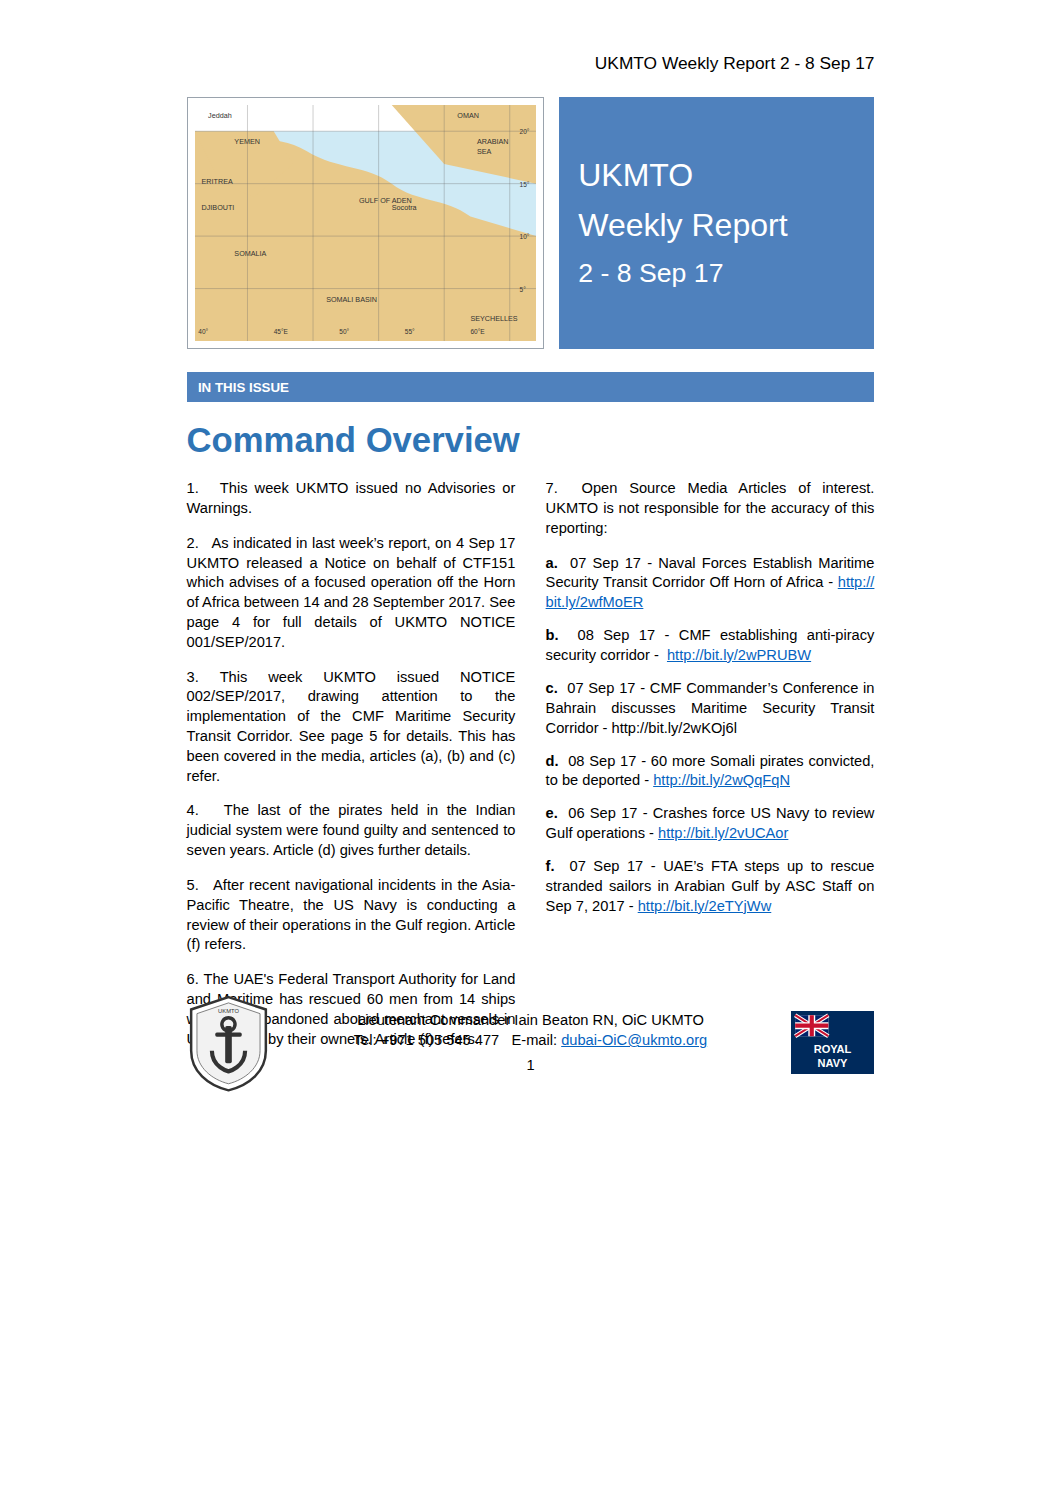UKMTO Weekly Report 2 - 8 Sep 17
UKMTO
Weekly Report
2 - 8 Sep 17
IN THIS ISSUE
Command Overview
1. This week UKMTO issued no Advisories or Warnings.
2. As indicated in last week’s report, on 4 Sep 17 UKMTO released a Notice on behalf of CTF151 which advises of a focused operation off the Horn of Africa between 14 and 28 September 2017. See page 4 for full details of UKMTO NOTICE 001/SEP/2017.
3. This week UKMTO issued NOTICE 002/SEP/2017, drawing attention to the implementation of the CMF Maritime Security Transit Corridor. See page 5 for details. This has been covered in the media, articles (a), (b) and (c) refer.
4. The last of the pirates held in the Indian judicial system were found guilty and sentenced to seven years. Article (d) gives further details.
5. After recent navigational incidents in the Asia-Pacific Theatre, the US Navy is conducting a review of their operations in the Gulf region. Article (f) refers.
6. The UAE's Federal Transport Authority for Land and Maritime has rescued 60 men from 14 ships who were abandoned aboard merchant vessels in UAE waters by their owners. Article (f) refers.
7. Open Source Media Articles of interest. UKMTO is not responsible for the accuracy of this reporting:
a. 07 Sep 17 - Naval Forces Establish Maritime Security Transit Corridor Off Horn of Africa - http://bit.ly/2wfMoER
b. 08 Sep 17 - CMF establishing anti-piracy security corridor - http://bit.ly/2wPRUBW
c. 07 Sep 17 - CMF Commander’s Conference in Bahrain discusses Maritime Security Transit Corridor - http://bit.ly/2wKOj6l
d. 08 Sep 17 - 60 more Somali pirates convicted, to be deported - http://bit.ly/2wQqFqN
e. 06 Sep 17 - Crashes force US Navy to review Gulf operations - http://bit.ly/2vUCAor
f. 07 Sep 17 - UAE’s FTA steps up to rescue stranded sailors in Arabian Gulf by ASC Staff on Sep 7, 2017 - http://bit.ly/2eTYjWw
Lieutenant Commander Iain Beaton RN, OiC UKMTO
Tel: +971 505 545 477 E-mail: dubai-OiC@ukmto.org
1